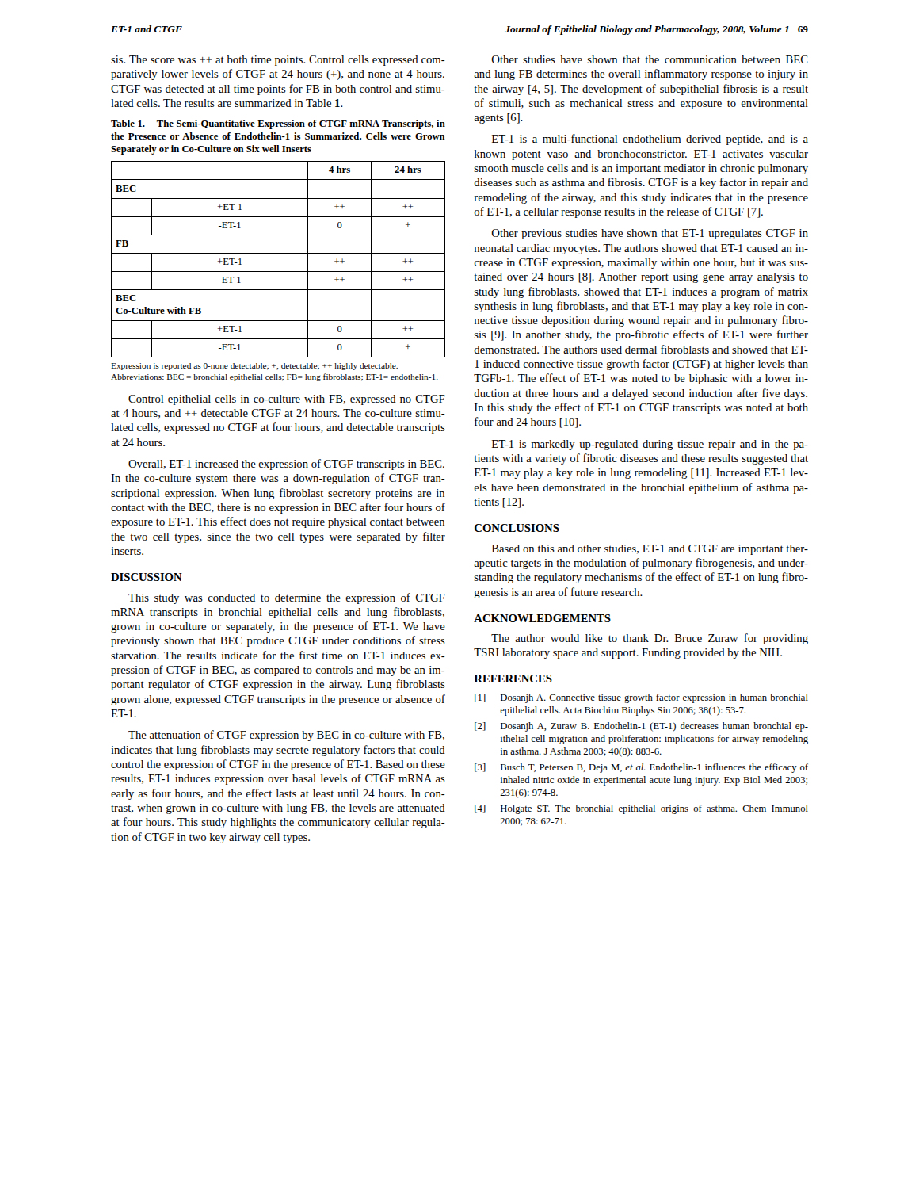ET-1 and CTGF
Journal of Epithelial Biology and Pharmacology, 2008, Volume 169
sis. The score was ++ at both time points. Control cells expressed comparatively lower levels of CTGF at 24 hours (+), and none at 4 hours. CTGF was detected at all time points for FB in both control and stimulated cells. The results are summarized in Table 1.
Table 1. The Semi-Quantitative Expression of CTGF mRNA Transcripts, in the Presence or Absence of Endothelin-1 is Summarized. Cells were Grown Separately or in Co-Culture on Six well Inserts
| | 4 hrs | 24 hrs |
| --- | --- | --- |
| BEC | | |
| | +ET-1 | ++ | ++ |
| | -ET-1 | 0 | + |
| FB | | |
| | +ET-1 | ++ | ++ |
| | -ET-1 | ++ | ++ |
| BEC Co-Culture with FB | | |
| | +ET-1 | 0 | ++ |
| | -ET-1 | 0 | + |
Expression is reported as 0-none detectable; +, detectable; ++ highly detectable.
Abbreviations: BEC = bronchial epithelial cells; FB= lung fibroblasts; ET-1= endothelin-1.
Control epithelial cells in co-culture with FB, expressed no CTGF at 4 hours, and ++ detectable CTGF at 24 hours. The co-culture stimulated cells, expressed no CTGF at four hours, and detectable transcripts at 24 hours.
Overall, ET-1 increased the expression of CTGF transcripts in BEC. In the co-culture system there was a down-regulation of CTGF transcriptional expression. When lung fibroblast secretory proteins are in contact with the BEC, there is no expression in BEC after four hours of exposure to ET-1. This effect does not require physical contact between the two cell types, since the two cell types were separated by filter inserts.
DISCUSSION
This study was conducted to determine the expression of CTGF mRNA transcripts in bronchial epithelial cells and lung fibroblasts, grown in co-culture or separately, in the presence of ET-1. We have previously shown that BEC produce CTGF under conditions of stress starvation. The results indicate for the first time on ET-1 induces expression of CTGF in BEC, as compared to controls and may be an important regulator of CTGF expression in the airway. Lung fibroblasts grown alone, expressed CTGF transcripts in the presence or absence of ET-1.
The attenuation of CTGF expression by BEC in co-culture with FB, indicates that lung fibroblasts may secrete regulatory factors that could control the expression of CTGF in the presence of ET-1. Based on these results, ET-1 induces expression over basal levels of CTGF mRNA as early as four hours, and the effect lasts at least until 24 hours. In contrast, when grown in co-culture with lung FB, the levels are attenuated at four hours. This study highlights the communicatory cellular regulation of CTGF in two key airway cell types.
Other studies have shown that the communication between BEC and lung FB determines the overall inflammatory response to injury in the airway [4, 5]. The development of subepithelial fibrosis is a result of stimuli, such as mechanical stress and exposure to environmental agents [6].
ET-1 is a multi-functional endothelium derived peptide, and is a known potent vaso and bronchoconstrictor. ET-1 activates vascular smooth muscle cells and is an important mediator in chronic pulmonary diseases such as asthma and fibrosis. CTGF is a key factor in repair and remodeling of the airway, and this study indicates that in the presence of ET-1, a cellular response results in the release of CTGF [7].
Other previous studies have shown that ET-1 upregulates CTGF in neonatal cardiac myocytes. The authors showed that ET-1 caused an increase in CTGF expression, maximally within one hour, but it was sustained over 24 hours [8]. Another report using gene array analysis to study lung fibroblasts, showed that ET-1 induces a program of matrix synthesis in lung fibroblasts, and that ET-1 may play a key role in connective tissue deposition during wound repair and in pulmonary fibrosis [9]. In another study, the pro-fibrotic effects of ET-1 were further demonstrated. The authors used dermal fibroblasts and showed that ET-1 induced connective tissue growth factor (CTGF) at higher levels than TGFb-1. The effect of ET-1 was noted to be biphasic with a lower induction at three hours and a delayed second induction after five days. In this study the effect of ET-1 on CTGF transcripts was noted at both four and 24 hours [10].
ET-1 is markedly up-regulated during tissue repair and in the patients with a variety of fibrotic diseases and these results suggested that ET-1 may play a key role in lung remodeling [11]. Increased ET-1 levels have been demonstrated in the bronchial epithelium of asthma patients [12].
CONCLUSIONS
Based on this and other studies, ET-1 and CTGF are important therapeutic targets in the modulation of pulmonary fibrogenesis, and understanding the regulatory mechanisms of the effect of ET-1 on lung fibrogenesis is an area of future research.
ACKNOWLEDGEMENTS
The author would like to thank Dr. Bruce Zuraw for providing TSRI laboratory space and support. Funding provided by the NIH.
REFERENCES
Dosanjh A. Connective tissue growth factor expression in human bronchial epithelial cells. Acta Biochim Biophys Sin 2006; 38(1): 53-7.
Dosanjh A, Zuraw B. Endothelin-1 (ET-1) decreases human bronchial epithelial cell migration and proliferation: implications for airway remodeling in asthma. J Asthma 2003; 40(8): 883-6.
Busch T, Petersen B, Deja M, et al. Endothelin-1 influences the efficacy of inhaled nitric oxide in experimental acute lung injury. Exp Biol Med 2003; 231(6): 974-8.
Holgate ST. The bronchial epithelial origins of asthma. Chem Immunol 2000; 78: 62-71.